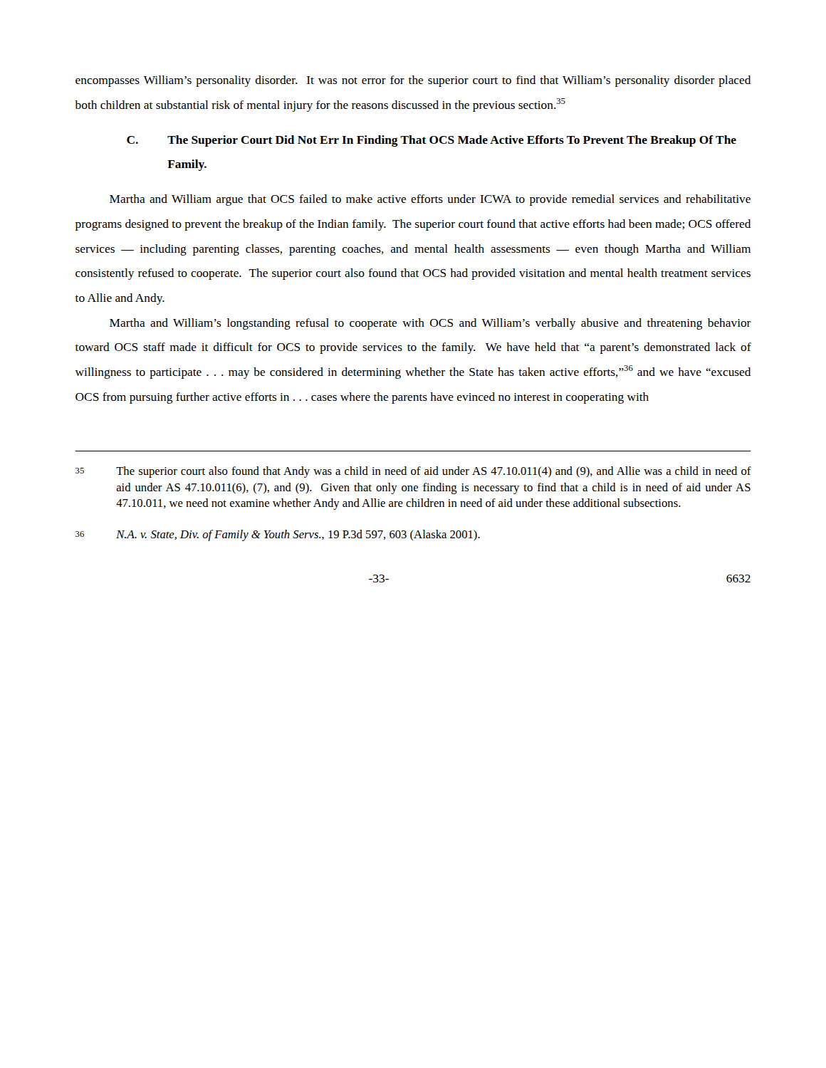encompasses William’s personality disorder. It was not error for the superior court to find that William’s personality disorder placed both children at substantial risk of mental injury for the reasons discussed in the previous section.35
C.
The Superior Court Did Not Err In Finding That OCS Made Active Efforts To Prevent The Breakup Of The Family.
Martha and William argue that OCS failed to make active efforts under ICWA to provide remedial services and rehabilitative programs designed to prevent the breakup of the Indian family. The superior court found that active efforts had been made; OCS offered services — including parenting classes, parenting coaches, and mental health assessments — even though Martha and William consistently refused to cooperate. The superior court also found that OCS had provided visitation and mental health treatment services to Allie and Andy.
Martha and William’s longstanding refusal to cooperate with OCS and William’s verbally abusive and threatening behavior toward OCS staff made it difficult for OCS to provide services to the family. We have held that “a parent’s demonstrated lack of willingness to participate . . . may be considered in determining whether the State has taken active efforts,”36 and we have “excused OCS from pursuing further active efforts in . . . cases where the parents have evinced no interest in cooperating with
35
The superior court also found that Andy was a child in need of aid under AS 47.10.011(4) and (9), and Allie was a child in need of aid under AS 47.10.011(6), (7), and (9). Given that only one finding is necessary to find that a child is in need of aid under AS 47.10.011, we need not examine whether Andy and Allie are children in need of aid under these additional subsections.
36
N.A. v. State, Div. of Family & Youth Servs., 19 P.3d 597, 603 (Alaska 2001).
-33-
6632